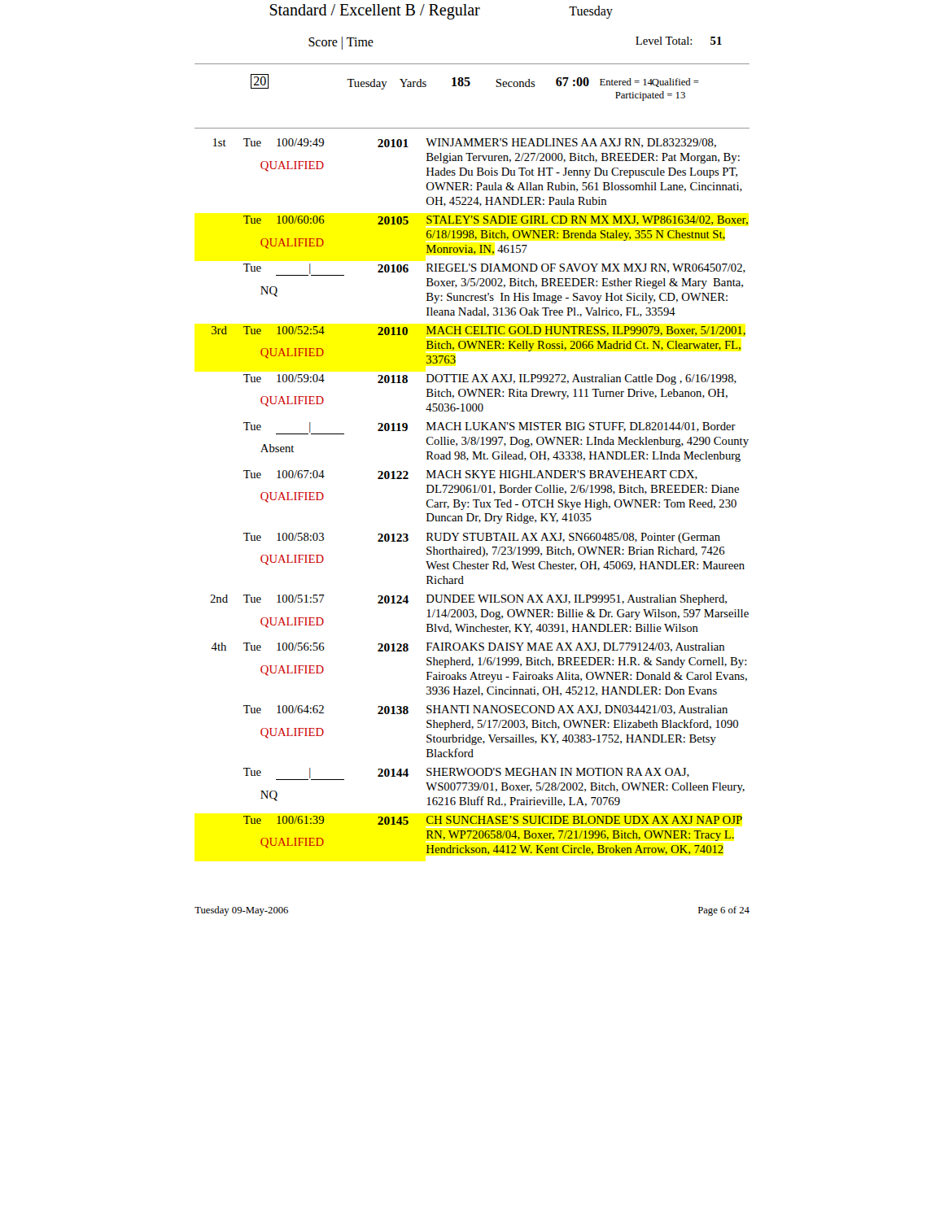Standard / Excellent B / Regular Tuesday
Score | Time Level Total:51
20 Tuesday Yards 185 Seconds 67 :00 Entered = 14 Qualified = Participated = 13
| 1st | Tue 100 / 49:49 QUALIFIED | 20101 | WINJAMMER'S HEADLINES AA AXJ RN, DL832329/08, Belgian Tervuren, 2/27/2000, Bitch, BREEDER: Pat Morgan, By: Hades Du Bois Du Tot HT - Jenny Du Crepuscule Des Loups PT, OWNER: Paula & Allan Rubin, 561 Blossomhil Lane, Cincinnati, OH, 45224, HANDLER: Paula Rubin |
| | Tue 100 / 60:06 QUALIFIED | 20105 | STALEY'S SADIE GIRL CD RN MX MXJ, WP861634/02, Boxer, 6/18/1998, Bitch, OWNER: Brenda Staley, 355 N Chestnut St, Monrovia, IN, 46157 |
| | Tue / NQ | 20106 | RIEGEL'S DIAMOND OF SAVOY MX MXJ RN, WR064507/02, Boxer, 3/5/2002, Bitch, BREEDER: Esther Riegel & Mary Banta, By: Suncrest's In His Image - Savoy Hot Sicily, CD, OWNER: Ileana Nadal, 3136 Oak Tree Pl., Valrico, FL, 33594 |
| 3rd | Tue 100 / 52:54 QUALIFIED | 20110 | MACH CELTIC GOLD HUNTRESS, ILP99079, Boxer, 5/1/2001, Bitch, OWNER: Kelly Rossi, 2066 Madrid Ct. N, Clearwater, FL, 33763 |
| | Tue 100 / 59:04 QUALIFIED | 20118 | DOTTIE AX AXJ, ILP99272, Australian Cattle Dog , 6/16/1998, Bitch, OWNER: Rita Drewry, 111 Turner Drive, Lebanon, OH, 45036-1000 |
| | Tue / Absent | 20119 | MACH LUKAN'S MISTER BIG STUFF, DL820144/01, Border Collie, 3/8/1997, Dog, OWNER: LInda Mecklenburg, 4290 County Road 98, Mt. Gilead, OH, 43338, HANDLER: LInda Meclenburg |
| | Tue 100 / 67:04 QUALIFIED | 20122 | MACH SKYE HIGHLANDER'S BRAVEHEART CDX, DL729061/01, Border Collie, 2/6/1998, Bitch, BREEDER: Diane Carr, By: Tux Ted - OTCH Skye High, OWNER: Tom Reed, 230 Duncan Dr, Dry Ridge, KY, 41035 |
| | Tue 100 / 58:03 QUALIFIED | 20123 | RUDY STUBTAIL AX AXJ, SN660485/08, Pointer (German Shorthaired), 7/23/1999, Bitch, OWNER: Brian Richard, 7426 West Chester Rd, West Chester, OH, 45069, HANDLER: Maureen Richard |
| 2nd | Tue 100 / 51:57 QUALIFIED | 20124 | DUNDEE WILSON AX AXJ, ILP99951, Australian Shepherd, 1/14/2003, Dog, OWNER: Billie & Dr. Gary Wilson, 597 Marseille Blvd, Winchester, KY, 40391, HANDLER: Billie Wilson |
| 4th | Tue 100 / 56:56 QUALIFIED | 20128 | FAIROAKS DAISY MAE AX AXJ, DL779124/03, Australian Shepherd, 1/6/1999, Bitch, BREEDER: H.R. & Sandy Cornell, By: Fairoaks Atreyu - Fairoaks Alita, OWNER: Donald & Carol Evans, 3936 Hazel, Cincinnati, OH, 45212, HANDLER: Don Evans |
| | Tue 100 / 64:62 QUALIFIED | 20138 | SHANTI NANOSECOND AX AXJ, DN034421/03, Australian Shepherd, 5/17/2003, Bitch, OWNER: Elizabeth Blackford, 1090 Stourbridge, Versailles, KY, 40383-1752, HANDLER: Betsy Blackford |
| | Tue / NQ | 20144 | SHERWOOD'S MEGHAN IN MOTION RA AX OAJ, WS007739/01, Boxer, 5/28/2002, Bitch, OWNER: Colleen Fleury, 16216 Bluff Rd., Prairieville, LA, 70769 |
| | Tue 100 / 61:39 QUALIFIED | 20145 | CH SUNCHASE’S SUICIDE BLONDE UDX AX AXJ NAP OJP RN, WP720658/04, Boxer, 7/21/1996, Bitch, OWNER: Tracy L. Hendrickson, 4412 W. Kent Circle, Broken Arrow, OK, 74012 |
Tuesday 09-May-2006 Page 6 of 24